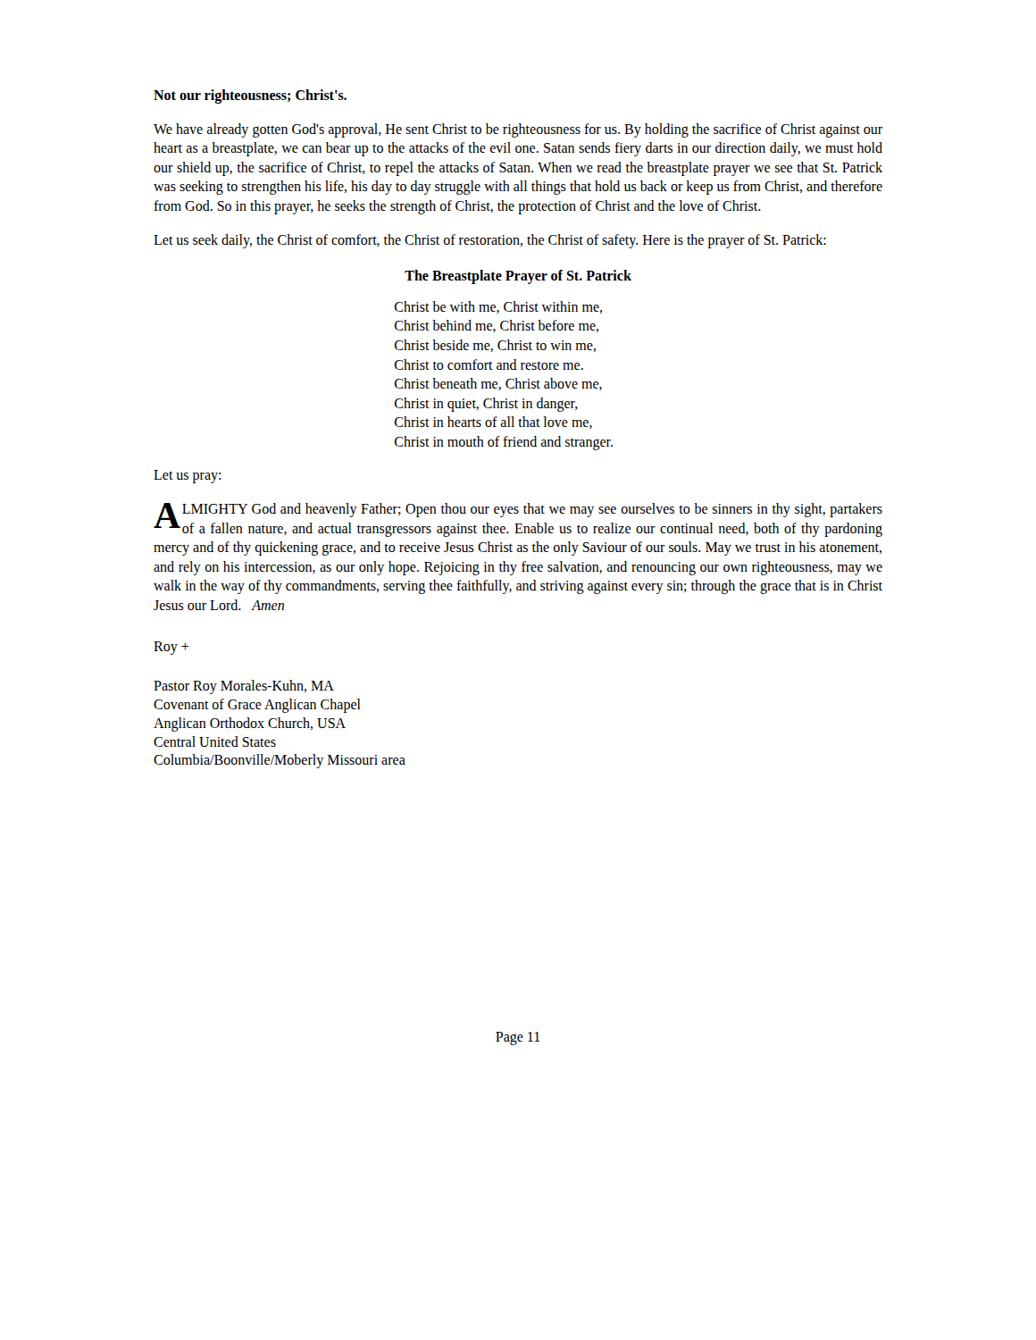Not our righteousness; Christ's.
We have already gotten God's approval, He sent Christ to be righteousness for us. By holding the sacrifice of Christ against our heart as a breastplate, we can bear up to the attacks of the evil one. Satan sends fiery darts in our direction daily, we must hold our shield up, the sacrifice of Christ, to repel the attacks of Satan. When we read the breastplate prayer we see that St. Patrick was seeking to strengthen his life, his day to day struggle with all things that hold us back or keep us from Christ, and therefore from God. So in this prayer, he seeks the strength of Christ, the protection of Christ and the love of Christ.
Let us seek daily, the Christ of comfort, the Christ of restoration, the Christ of safety. Here is the prayer of St. Patrick:
The Breastplate Prayer of St. Patrick
Christ be with me, Christ within me,
Christ behind me, Christ before me,
Christ beside me, Christ to win me,
Christ to comfort and restore me.
Christ beneath me, Christ above me,
Christ in quiet, Christ in danger,
Christ in hearts of all that love me,
Christ in mouth of friend and stranger.
Let us pray:
ALMIGHTY God and heavenly Father; Open thou our eyes that we may see ourselves to be sinners in thy sight, partakers of a fallen nature, and actual transgressors against thee. Enable us to realize our continual need, both of thy pardoning mercy and of thy quickening grace, and to receive Jesus Christ as the only Saviour of our souls. May we trust in his atonement, and rely on his intercession, as our only hope. Rejoicing in thy free salvation, and renouncing our own righteousness, may we walk in the way of thy commandments, serving thee faithfully, and striving against every sin; through the grace that is in Christ Jesus our Lord. Amen
Roy +
Pastor Roy Morales-Kuhn, MA
Covenant of Grace Anglican Chapel
Anglican Orthodox Church, USA
Central United States
Columbia/Boonville/Moberly Missouri area
Page 11